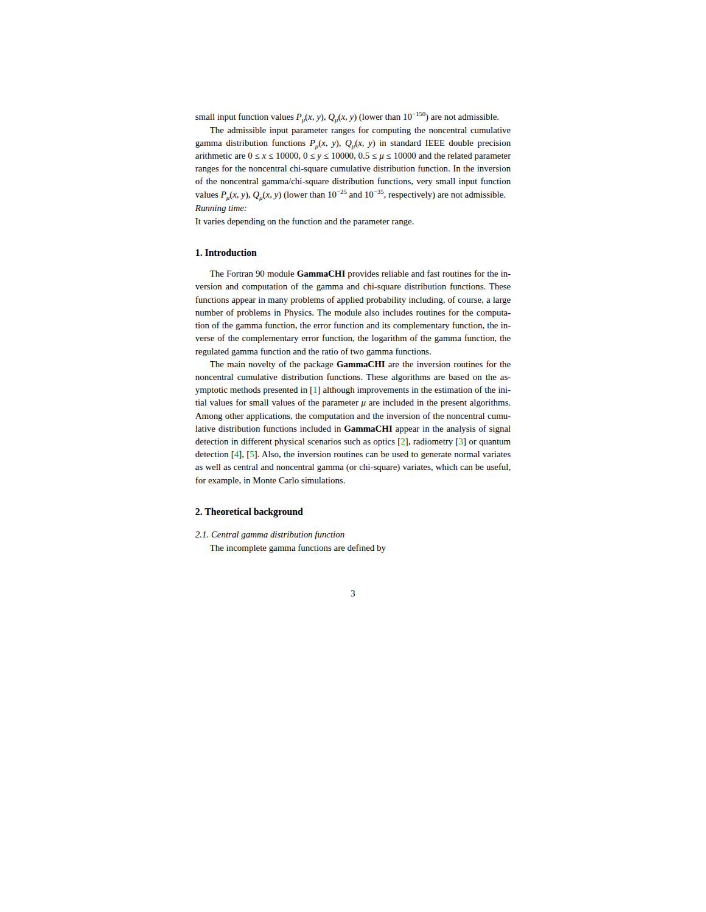small input function values Pμ(x, y), Qμ(x, y) (lower than 10−150) are not admissible.
The admissible input parameter ranges for computing the noncentral cumulative gamma distribution functions Pμ(x, y), Qμ(x, y) in standard IEEE double precision arithmetic are 0 ≤ x ≤ 10000, 0 ≤ y ≤ 10000, 0.5 ≤ μ ≤ 10000 and the related parameter ranges for the noncentral chi-square cumulative distribution function. In the inversion of the noncentral gamma/chi-square distribution functions, very small input function values Pμ(x, y), Qμ(x, y) (lower than 10−25 and 10−35, respectively) are not admissible.
Running time:
It varies depending on the function and the parameter range.
1. Introduction
The Fortran 90 module GammaCHI provides reliable and fast routines for the inversion and computation of the gamma and chi-square distribution functions. These functions appear in many problems of applied probability including, of course, a large number of problems in Physics. The module also includes routines for the computation of the gamma function, the error function and its complementary function, the inverse of the complementary error function, the logarithm of the gamma function, the regulated gamma function and the ratio of two gamma functions.
The main novelty of the package GammaCHI are the inversion routines for the noncentral cumulative distribution functions. These algorithms are based on the asymptotic methods presented in [1] although improvements in the estimation of the initial values for small values of the parameter μ are included in the present algorithms. Among other applications, the computation and the inversion of the noncentral cumulative distribution functions included in GammaCHI appear in the analysis of signal detection in different physical scenarios such as optics [2], radiometry [3] or quantum detection [4], [5]. Also, the inversion routines can be used to generate normal variates as well as central and noncentral gamma (or chi-square) variates, which can be useful, for example, in Monte Carlo simulations.
2. Theoretical background
2.1. Central gamma distribution function
The incomplete gamma functions are defined by
3